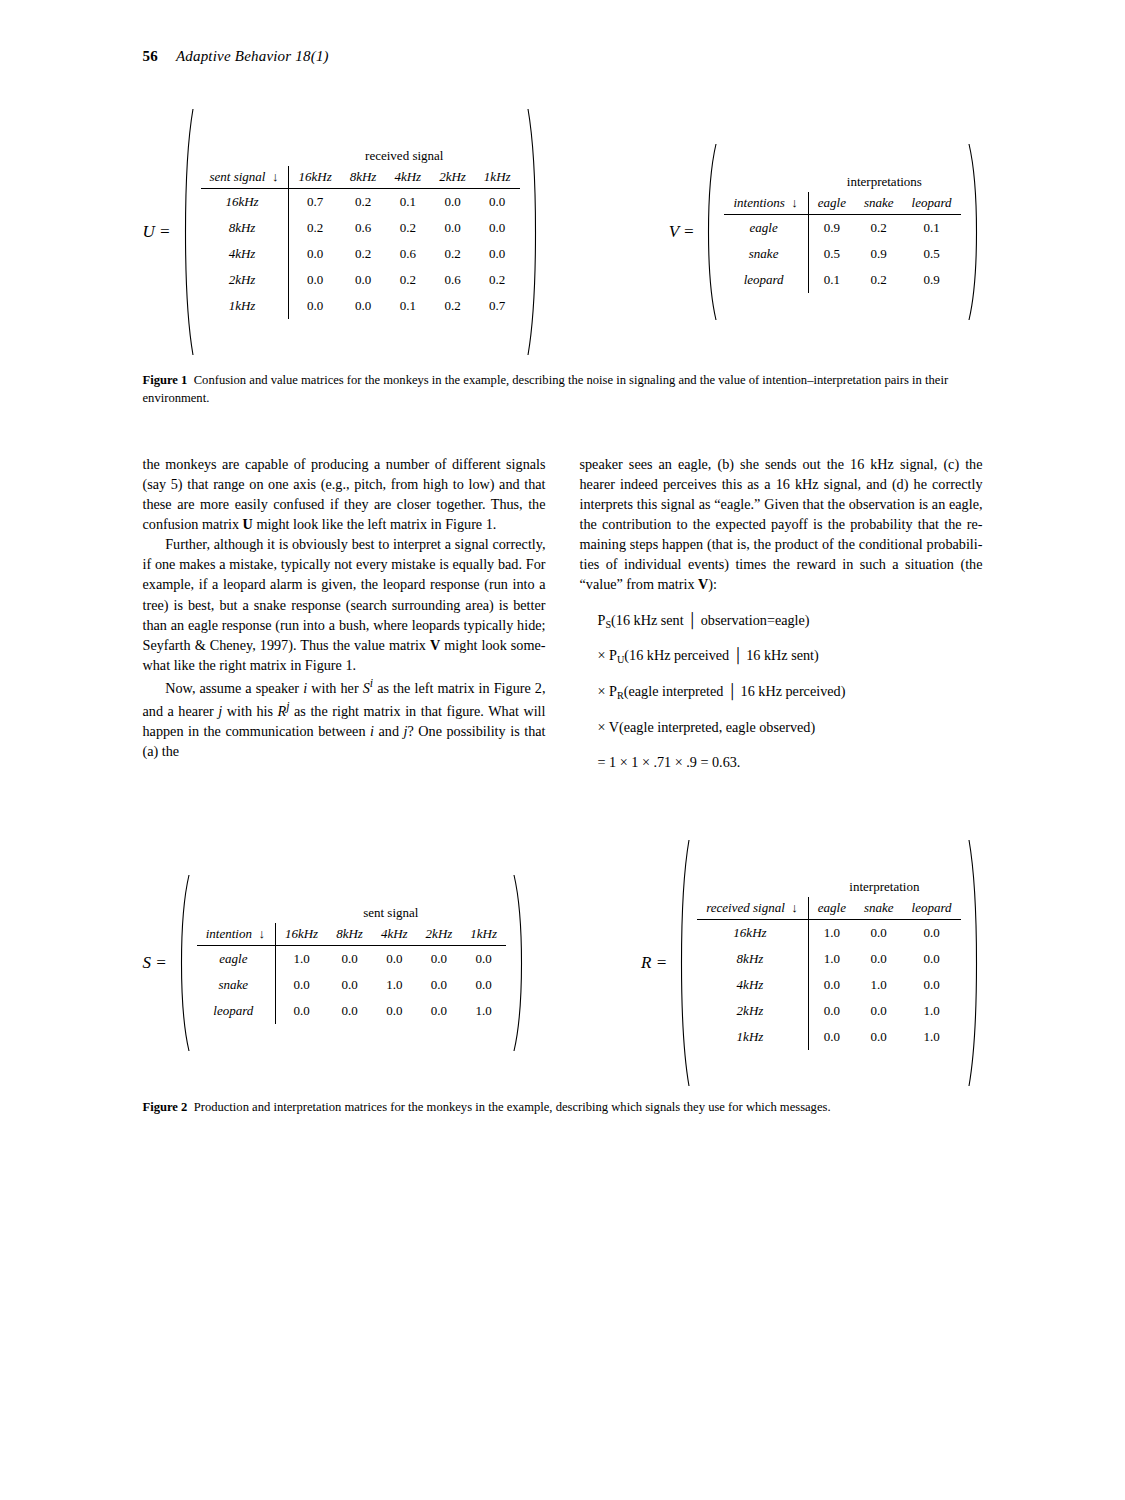56 Adaptive Behavior 18(1)
U =
| | received signal |
| --- | --- |
| sent signal ↓ | 16kHz | 8kHz | 4kHz | 2kHz | 1kHz |
| 16kHz | 0.7 | 0.2 | 0.1 | 0.0 | 0.0 |
| 8kHz | 0.2 | 0.6 | 0.2 | 0.0 | 0.0 |
| 4kHz | 0.0 | 0.2 | 0.6 | 0.2 | 0.0 |
| 2kHz | 0.0 | 0.0 | 0.2 | 0.6 | 0.2 |
| 1kHz | 0.0 | 0.0 | 0.1 | 0.2 | 0.7 |
V =
| | interpretations |
| --- | --- |
| intentions ↓ | eagle | snake | leopard |
| eagle | 0.9 | 0.2 | 0.1 |
| snake | 0.5 | 0.9 | 0.5 |
| leopard | 0.1 | 0.2 | 0.9 |
Figure 1 Confusion and value matrices for the monkeys in the example, describing the noise in signaling and the value of intention–interpretation pairs in their environment.
the monkeys are capable of producing a number of different signals (say 5) that range on one axis (e.g., pitch, from high to low) and that these are more easily confused if they are closer together. Thus, the confusion matrix U might look like the left matrix in Figure 1.
Further, although it is obviously best to interpret a signal correctly, if one makes a mistake, typically not every mistake is equally bad. For example, if a leopard alarm is given, the leopard response (run into a tree) is best, but a snake response (search surrounding area) is better than an eagle response (run into a bush, where leopards typically hide; Seyfarth & Cheney, 1997). Thus the value matrix V might look somewhat like the right matrix in Figure 1.
Now, assume a speaker i with her Si as the left matrix in Figure 2, and a hearer j with his Rj as the right matrix in that figure. What will happen in the communication between i and j? One possibility is that (a) the
speaker sees an eagle, (b) she sends out the 16 kHz signal, (c) the hearer indeed perceives this as a 16 kHz signal, and (d) he correctly interprets this signal as “eagle.” Given that the observation is an eagle, the contribution to the expected payoff is the probability that the remaining steps happen (that is, the product of the conditional probabilities of individual events) times the reward in such a situation (the “value” from matrix V):
PS(16 kHz sent │ observation=eagle)
× PU(16 kHz perceived │ 16 kHz sent)
× PR(eagle interpreted │ 16 kHz perceived)
× V(eagle interpreted, eagle observed)
= 1 × 1 × .71 × .9 = 0.63.
S =
| | sent signal |
| --- | --- |
| intention ↓ | 16kHz | 8kHz | 4kHz | 2kHz | 1kHz |
| eagle | 1.0 | 0.0 | 0.0 | 0.0 | 0.0 |
| snake | 0.0 | 0.0 | 1.0 | 0.0 | 0.0 |
| leopard | 0.0 | 0.0 | 0.0 | 0.0 | 1.0 |
R =
| | interpretation |
| --- | --- |
| received signal ↓ | eagle | snake | leopard |
| 16kHz | 1.0 | 0.0 | 0.0 |
| 8kHz | 1.0 | 0.0 | 0.0 |
| 4kHz | 0.0 | 1.0 | 0.0 |
| 2kHz | 0.0 | 0.0 | 1.0 |
| 1kHz | 0.0 | 0.0 | 1.0 |
Figure 2 Production and interpretation matrices for the monkeys in the example, describing which signals they use for which messages.